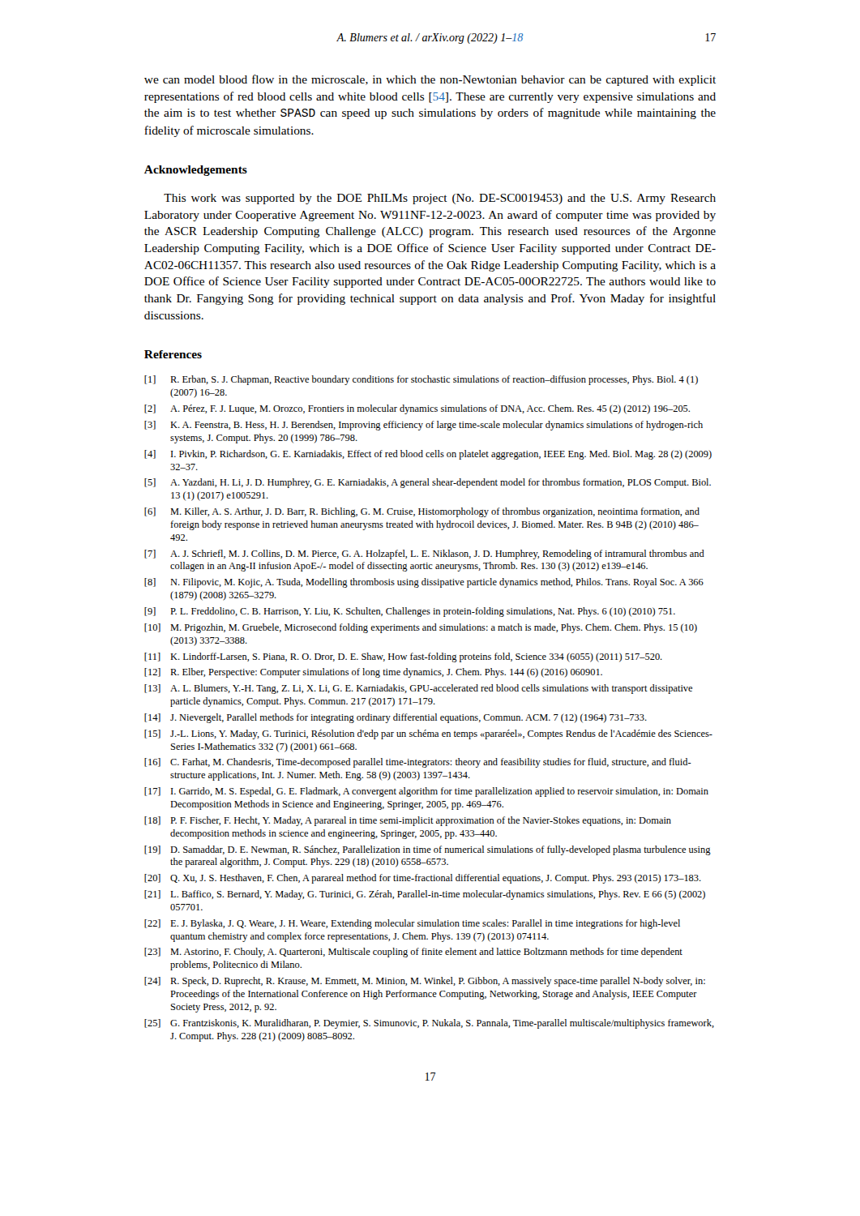A. Blumers et al. / arXiv.org (2022) 1–18 17
we can model blood flow in the microscale, in which the non-Newtonian behavior can be captured with explicit representations of red blood cells and white blood cells [54]. These are currently very expensive simulations and the aim is to test whether SPASD can speed up such simulations by orders of magnitude while maintaining the fidelity of microscale simulations.
Acknowledgements
This work was supported by the DOE PhILMs project (No. DE-SC0019453) and the U.S. Army Research Laboratory under Cooperative Agreement No. W911NF-12-2-0023. An award of computer time was provided by the ASCR Leadership Computing Challenge (ALCC) program. This research used resources of the Argonne Leadership Computing Facility, which is a DOE Office of Science User Facility supported under Contract DE-AC02-06CH11357. This research also used resources of the Oak Ridge Leadership Computing Facility, which is a DOE Office of Science User Facility supported under Contract DE-AC05-00OR22725. The authors would like to thank Dr. Fangying Song for providing technical support on data analysis and Prof. Yvon Maday for insightful discussions.
References
R. Erban, S. J. Chapman, Reactive boundary conditions for stochastic simulations of reaction–diffusion processes, Phys. Biol. 4 (1) (2007) 16–28.
A. Pérez, F. J. Luque, M. Orozco, Frontiers in molecular dynamics simulations of DNA, Acc. Chem. Res. 45 (2) (2012) 196–205.
K. A. Feenstra, B. Hess, H. J. Berendsen, Improving efficiency of large time-scale molecular dynamics simulations of hydrogen-rich systems, J. Comput. Phys. 20 (1999) 786–798.
I. Pivkin, P. Richardson, G. E. Karniadakis, Effect of red blood cells on platelet aggregation, IEEE Eng. Med. Biol. Mag. 28 (2) (2009) 32–37.
A. Yazdani, H. Li, J. D. Humphrey, G. E. Karniadakis, A general shear-dependent model for thrombus formation, PLOS Comput. Biol. 13 (1) (2017) e1005291.
M. Killer, A. S. Arthur, J. D. Barr, R. Bichling, G. M. Cruise, Histomorphology of thrombus organization, neointima formation, and foreign body response in retrieved human aneurysms treated with hydrocoil devices, J. Biomed. Mater. Res. B 94B (2) (2010) 486–492.
A. J. Schriefl, M. J. Collins, D. M. Pierce, G. A. Holzapfel, L. E. Niklason, J. D. Humphrey, Remodeling of intramural thrombus and collagen in an Ang-II infusion ApoE-/- model of dissecting aortic aneurysms, Thromb. Res. 130 (3) (2012) e139–e146.
N. Filipovic, M. Kojic, A. Tsuda, Modelling thrombosis using dissipative particle dynamics method, Philos. Trans. Royal Soc. A 366 (1879) (2008) 3265–3279.
P. L. Freddolino, C. B. Harrison, Y. Liu, K. Schulten, Challenges in protein-folding simulations, Nat. Phys. 6 (10) (2010) 751.
M. Prigozhin, M. Gruebele, Microsecond folding experiments and simulations: a match is made, Phys. Chem. Chem. Phys. 15 (10) (2013) 3372–3388.
K. Lindorff-Larsen, S. Piana, R. O. Dror, D. E. Shaw, How fast-folding proteins fold, Science 334 (6055) (2011) 517–520.
R. Elber, Perspective: Computer simulations of long time dynamics, J. Chem. Phys. 144 (6) (2016) 060901.
A. L. Blumers, Y.-H. Tang, Z. Li, X. Li, G. E. Karniadakis, GPU-accelerated red blood cells simulations with transport dissipative particle dynamics, Comput. Phys. Commun. 217 (2017) 171–179.
J. Nievergelt, Parallel methods for integrating ordinary differential equations, Commun. ACM. 7 (12) (1964) 731–733.
J.-L. Lions, Y. Maday, G. Turinici, Résolution d'edp par un schéma en temps «pararéel», Comptes Rendus de l'Académie des Sciences-Series I-Mathematics 332 (7) (2001) 661–668.
C. Farhat, M. Chandesris, Time-decomposed parallel time-integrators: theory and feasibility studies for fluid, structure, and fluid-structure applications, Int. J. Numer. Meth. Eng. 58 (9) (2003) 1397–1434.
I. Garrido, M. S. Espedal, G. E. Fladmark, A convergent algorithm for time parallelization applied to reservoir simulation, in: Domain Decomposition Methods in Science and Engineering, Springer, 2005, pp. 469–476.
P. F. Fischer, F. Hecht, Y. Maday, A parareal in time semi-implicit approximation of the Navier-Stokes equations, in: Domain decomposition methods in science and engineering, Springer, 2005, pp. 433–440.
D. Samaddar, D. E. Newman, R. Sánchez, Parallelization in time of numerical simulations of fully-developed plasma turbulence using the parareal algorithm, J. Comput. Phys. 229 (18) (2010) 6558–6573.
Q. Xu, J. S. Hesthaven, F. Chen, A parareal method for time-fractional differential equations, J. Comput. Phys. 293 (2015) 173–183.
L. Baffico, S. Bernard, Y. Maday, G. Turinici, G. Zérah, Parallel-in-time molecular-dynamics simulations, Phys. Rev. E 66 (5) (2002) 057701.
E. J. Bylaska, J. Q. Weare, J. H. Weare, Extending molecular simulation time scales: Parallel in time integrations for high-level quantum chemistry and complex force representations, J. Chem. Phys. 139 (7) (2013) 074114.
M. Astorino, F. Chouly, A. Quarteroni, Multiscale coupling of finite element and lattice Boltzmann methods for time dependent problems, Politecnico di Milano.
R. Speck, D. Ruprecht, R. Krause, M. Emmett, M. Minion, M. Winkel, P. Gibbon, A massively space-time parallel N-body solver, in: Proceedings of the International Conference on High Performance Computing, Networking, Storage and Analysis, IEEE Computer Society Press, 2012, p. 92.
G. Frantziskonis, K. Muralidharan, P. Deymier, S. Simunovic, P. Nukala, S. Pannala, Time-parallel multiscale/multiphysics framework, J. Comput. Phys. 228 (21) (2009) 8085–8092.
17